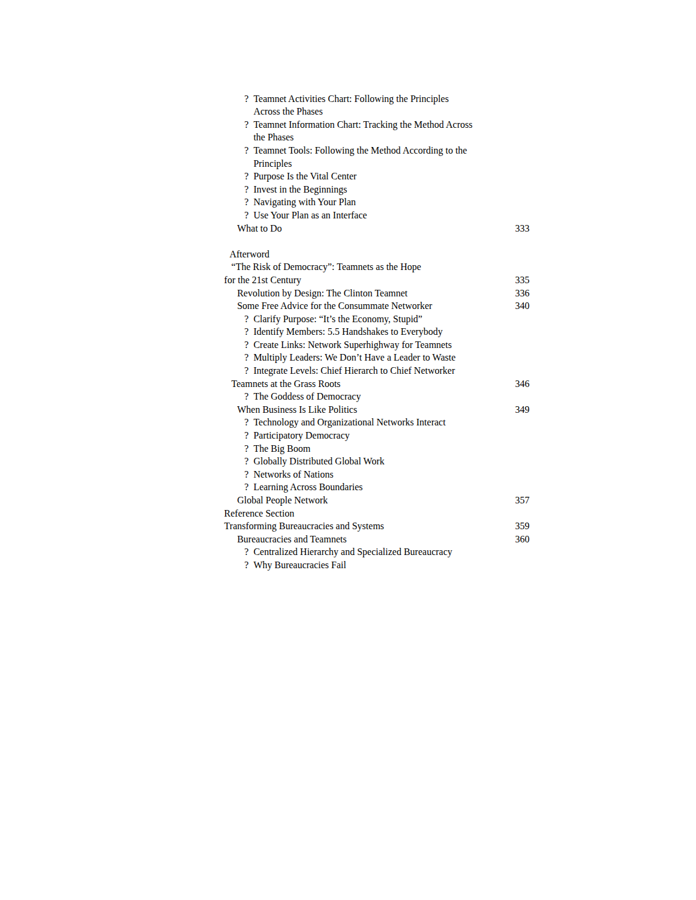Teamnet Activities Chart: Following the Principles
Across the Phases
Teamnet Information Chart: Tracking the Method Across
the Phases
Teamnet Tools: Following the Method According to the
Principles
Purpose Is the Vital Center
Invest in the Beginnings
Navigating with Your Plan
Use Your Plan as an Interface
What to Do 333
Afterword
“The Risk of Democracy”: Teamnets as the Hope
for the 21st Century 335
Revolution by Design: The Clinton Teamnet 336
Some Free Advice for the Consummate Networker 340
Clarify Purpose: “It’s the Economy, Stupid”
Identify Members: 5.5 Handshakes to Everybody
Create Links: Network Superhighway for Teamnets
Multiply Leaders: We Don’t Have a Leader to Waste
Integrate Levels: Chief Hierarch to Chief Networker
Teamnets at the Grass Roots 346
The Goddess of Democracy
When Business Is Like Politics 349
Technology and Organizational Networks Interact
Participatory Democracy
The Big Boom
Globally Distributed Global Work
Networks of Nations
Learning Across Boundaries
Global People Network 357
Reference Section
Transforming Bureaucracies and Systems 359
Bureaucracies and Teamnets 360
Centralized Hierarchy and Specialized Bureaucracy
Why Bureaucracies Fail